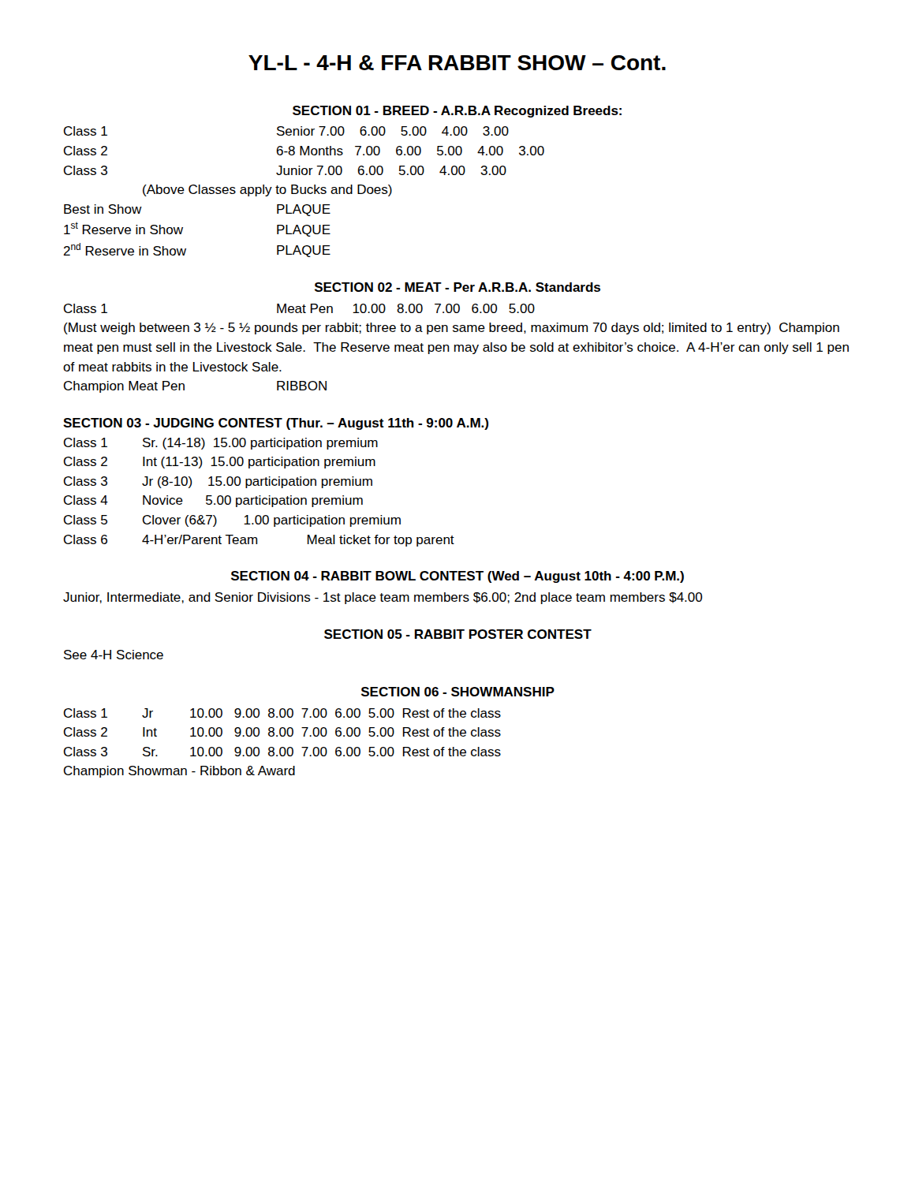YL-L - 4-H & FFA RABBIT SHOW – Cont.
SECTION 01 - BREED - A.R.B.A Recognized Breeds:
Class 1 Senior 7.00 6.00 5.00 4.00 3.00
Class 26-8 Months 7.00 6.00 5.00 4.00 3.00
Class 3 Junior 7.00 6.00 5.00 4.00 3.00
(Above Classes apply to Bucks and Does)
Best in Show PLAQUE
1st Reserve in Show PLAQUE
2nd Reserve in Show PLAQUE
SECTION 02 - MEAT - Per A.R.B.A. Standards
Class 1 Meat Pen 10.00 8.00 7.00 6.00 5.00
(Must weigh between 3 ½ - 5 ½ pounds per rabbit; three to a pen same breed, maximum 70 days old; limited to 1 entry) Champion meat pen must sell in the Livestock Sale. The Reserve meat pen may also be sold at exhibitor’s choice. A 4-H’er can only sell 1 pen of meat rabbits in the Livestock Sale.
Champion Meat Pen RIBBON
SECTION 03 - JUDGING CONTEST (Thur. – August 11th - 9:00 A.M.)
Class 1 Sr. (14-18) 15.00 participation premium
Class 2 Int (11-13) 15.00 participation premium
Class 3 Jr (8-10) 15.00 participation premium
Class 4 Novice 5.00 participation premium
Class 5 Clover (6&7) 1.00 participation premium
Class 64-H’er/Parent Team Meal ticket for top parent
SECTION 04 - RABBIT BOWL CONTEST (Wed – August 10th - 4:00 P.M.)
Junior, Intermediate, and Senior Divisions - 1st place team members $6.00; 2nd place team members $4.00
SECTION 05 - RABBIT POSTER CONTEST
See 4-H Science
SECTION 06 - SHOWMANSHIP
Class 1 Jr 10.00 9.00 8.00 7.00 6.00 5.00 Rest of the class
Class 2 Int 10.00 9.00 8.00 7.00 6.00 5.00 Rest of the class
Class 3 Sr. 10.00 9.00 8.00 7.00 6.00 5.00 Rest of the class
Champion Showman - Ribbon & Award